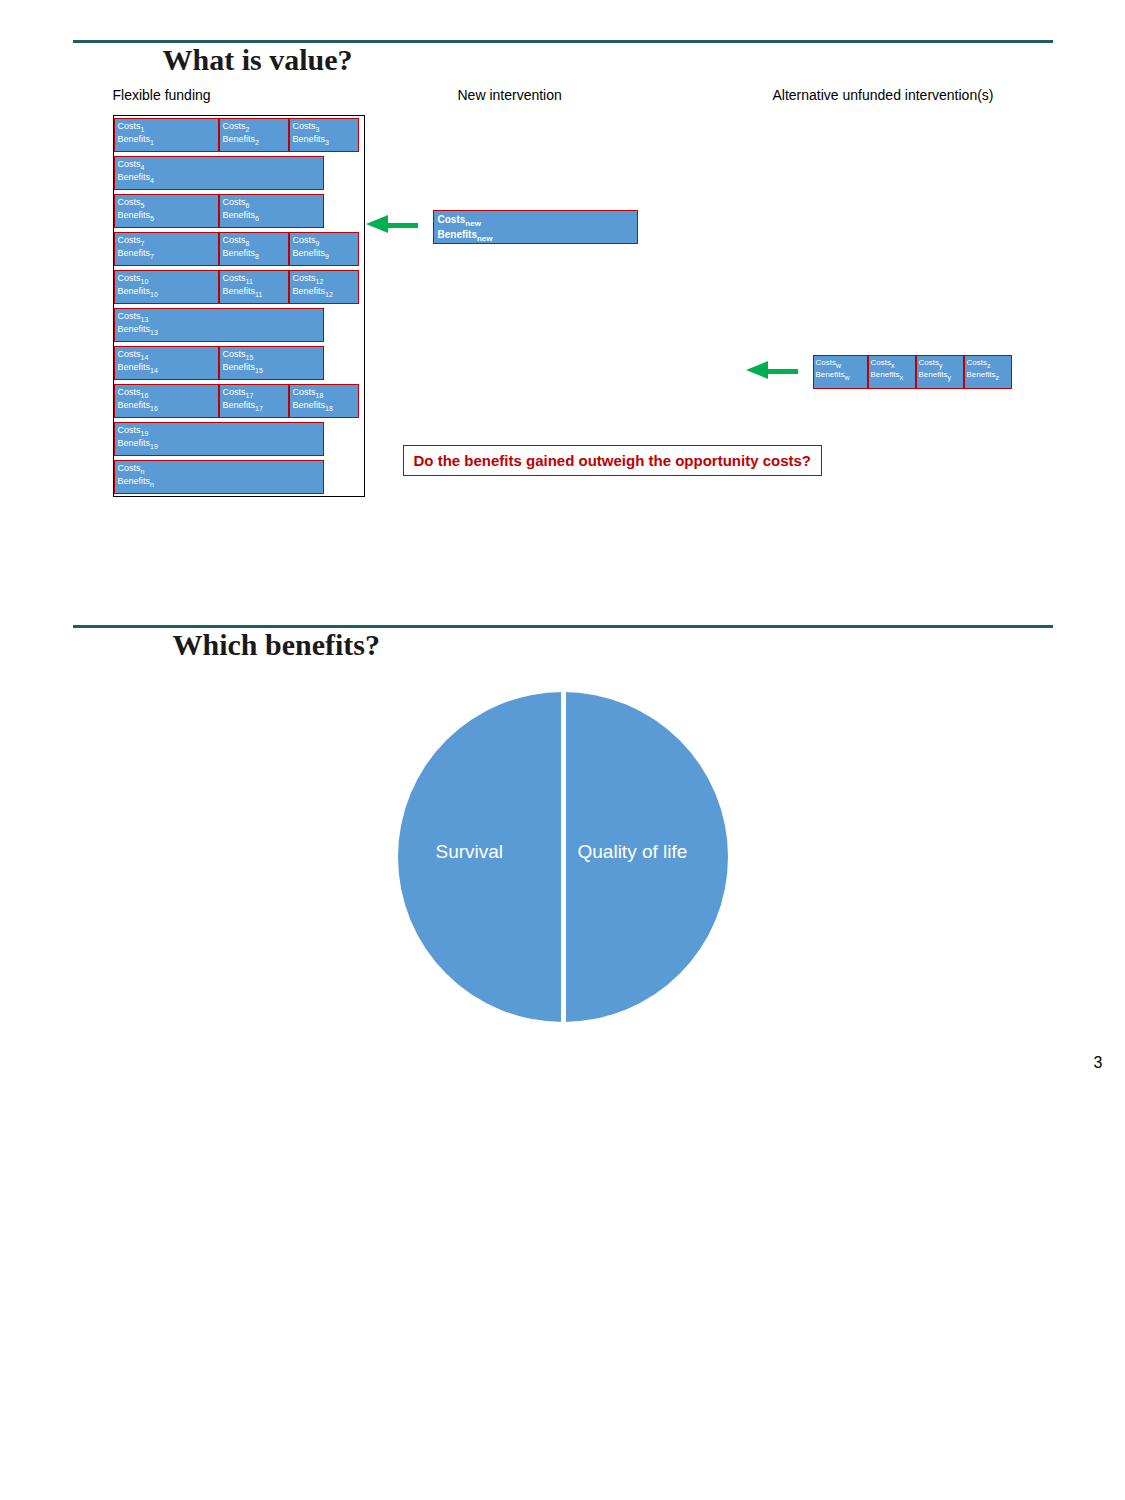What is value?
Flexible funding New intervention Alternative unfunded intervention(s)
Costs1
Benefits1
Costs2
Benefits2
Costs3
Benefits3
Costs4
Benefits4
Costs5
Benefits5
Costs6
Benefits6
Costs7
Benefits7
Costs8
Benefits8
Costs9
Benefits9
Costs10
Benefits10
Costs11
Benefits11
Costs12
Benefits12
Costs13
Benefits13
Costs14
Benefits14
Costs15
Benefits15
Costs16
Benefits16
Costs17
Benefits17
Costs18
Benefits18
Costs19
Benefits19
Costsn
Benefitsn
Costsnew
Benefitsnew
Costsw
Benefitsw
Costsx
Benefitsx
Costsy
Benefitsy
Costsz
Benefitsz
Do the benefits gained outweigh the opportunity costs?
Which benefits?
Survival
Quality of life
3